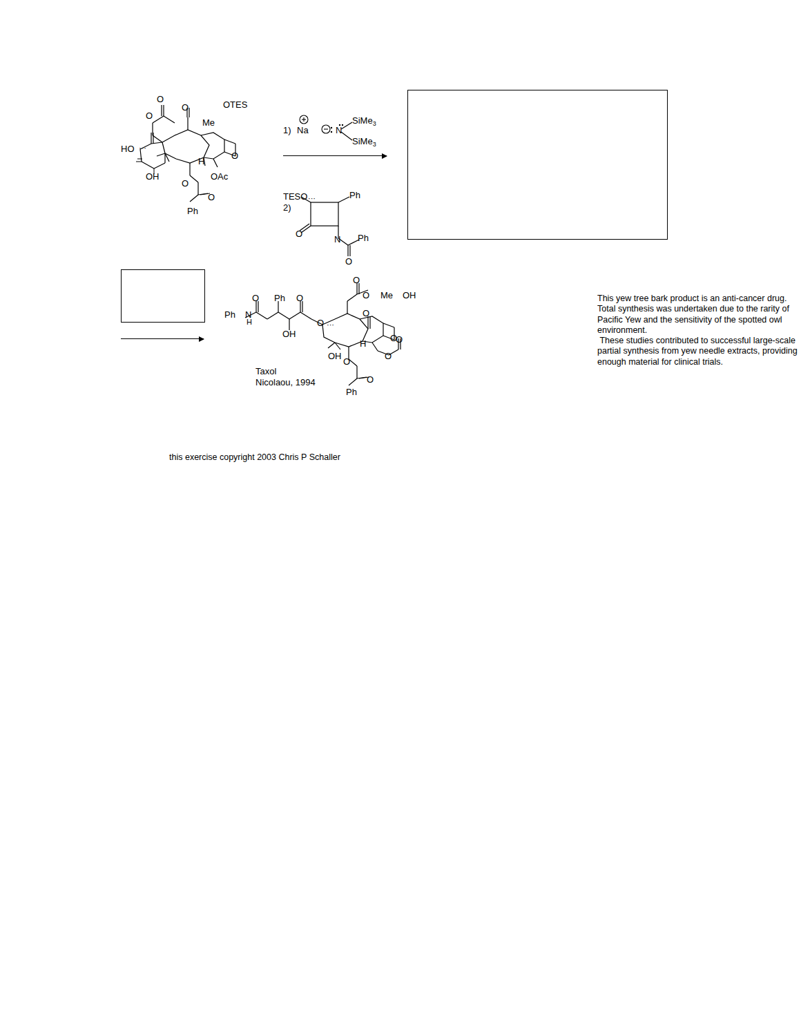O O O Me OTES HO ··· OH H OAc O O Ph O
1) Na N SiMe3 SiMe3
2) TESO ··· Ph O N Ph O
Ph N H O Ph O OH O ··· O O O Me OH H OH O O Ph O O O
Taxol
Nicolaou, 1994
This yew tree bark product is an anti-cancer drug.
Total synthesis was undertaken due to the rarity of Pacific Yew and the sensitivity of the spotted owl environment.
These studies contributed to successful large-scale partial synthesis from yew needle extracts, providing enough material for clinical trials.
this exercise copyright 2003 Chris P Schaller